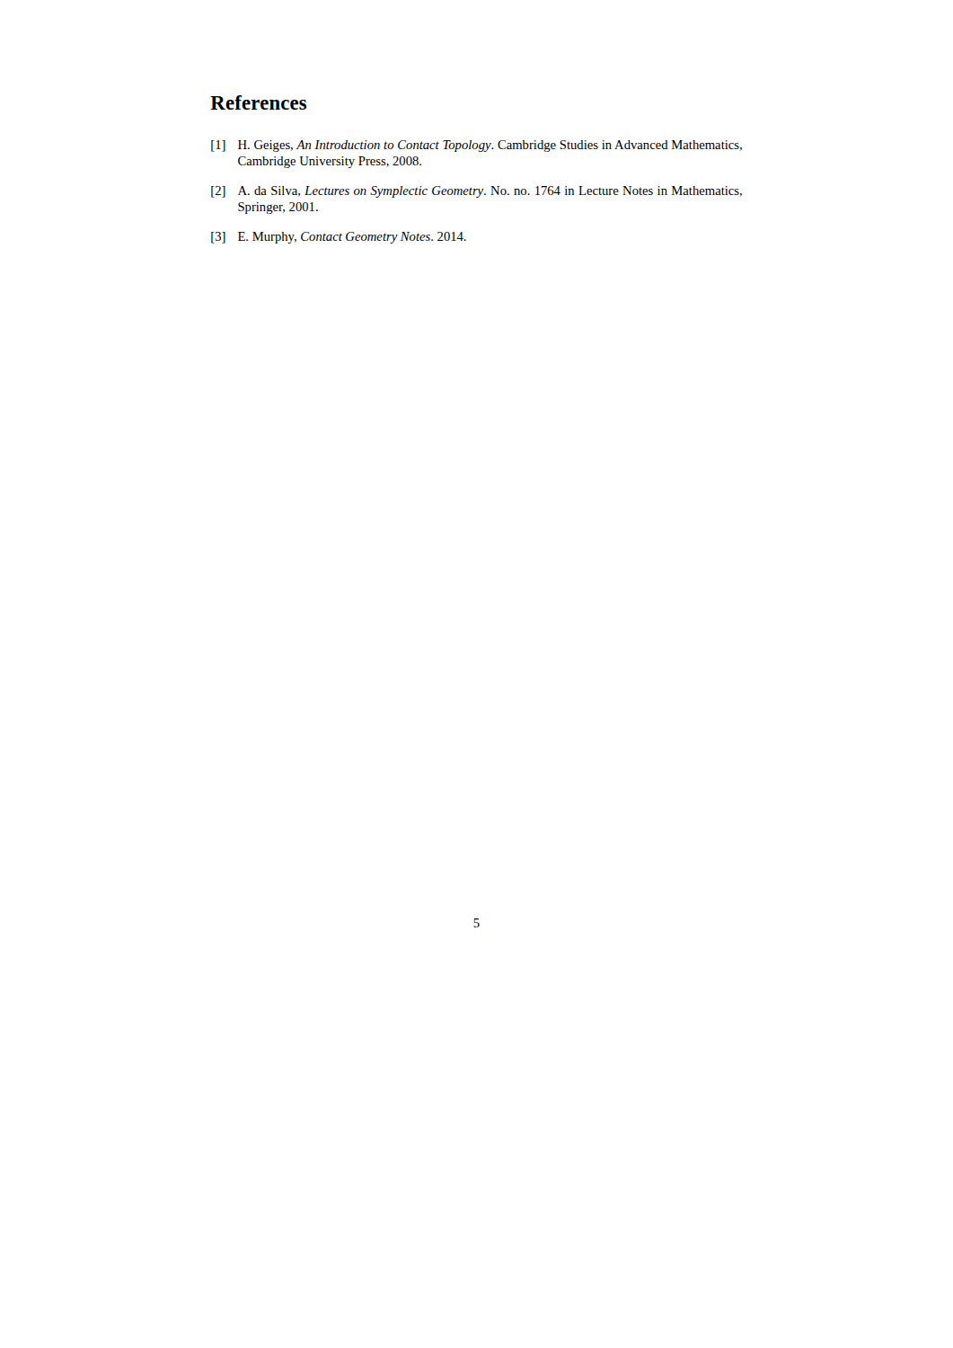References
[1] H. Geiges, An Introduction to Contact Topology. Cambridge Studies in Advanced Mathematics, Cambridge University Press, 2008.
[2] A. da Silva, Lectures on Symplectic Geometry. No. no. 1764 in Lecture Notes in Mathematics, Springer, 2001.
[3] E. Murphy, Contact Geometry Notes. 2014.
5